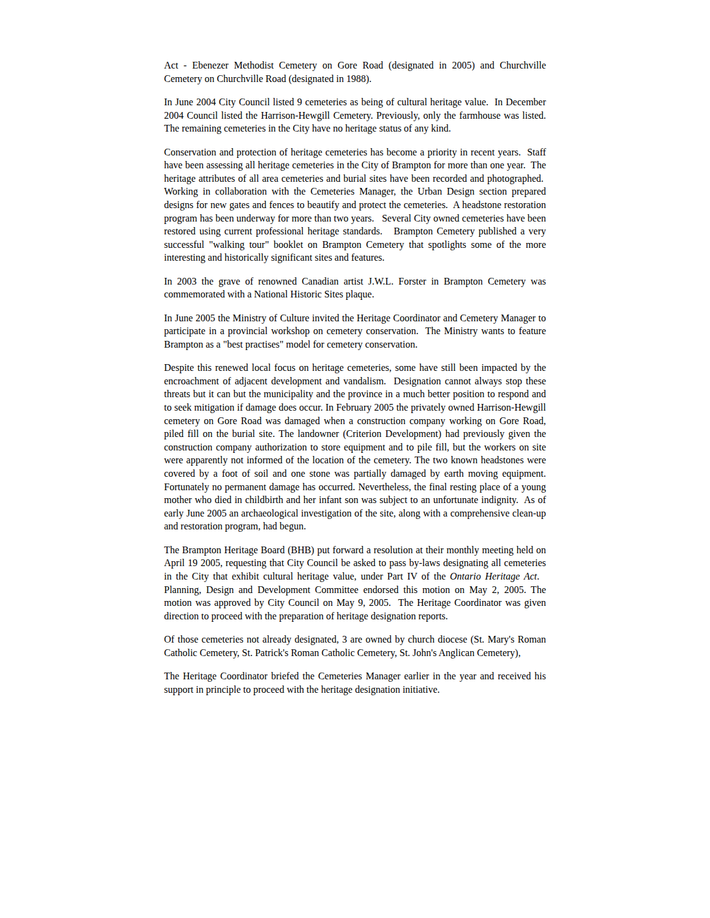Act - Ebenezer Methodist Cemetery on Gore Road (designated in 2005) and Churchville Cemetery on Churchville Road (designated in 1988).
In June 2004 City Council listed 9 cemeteries as being of cultural heritage value. In December 2004 Council listed the Harrison-Hewgill Cemetery. Previously, only the farmhouse was listed. The remaining cemeteries in the City have no heritage status of any kind.
Conservation and protection of heritage cemeteries has become a priority in recent years. Staff have been assessing all heritage cemeteries in the City of Brampton for more than one year. The heritage attributes of all area cemeteries and burial sites have been recorded and photographed. Working in collaboration with the Cemeteries Manager, the Urban Design section prepared designs for new gates and fences to beautify and protect the cemeteries. A headstone restoration program has been underway for more than two years. Several City owned cemeteries have been restored using current professional heritage standards. Brampton Cemetery published a very successful "walking tour" booklet on Brampton Cemetery that spotlights some of the more interesting and historically significant sites and features.
In 2003 the grave of renowned Canadian artist J.W.L. Forster in Brampton Cemetery was commemorated with a National Historic Sites plaque.
In June 2005 the Ministry of Culture invited the Heritage Coordinator and Cemetery Manager to participate in a provincial workshop on cemetery conservation. The Ministry wants to feature Brampton as a "best practises" model for cemetery conservation.
Despite this renewed local focus on heritage cemeteries, some have still been impacted by the encroachment of adjacent development and vandalism. Designation cannot always stop these threats but it can but the municipality and the province in a much better position to respond and to seek mitigation if damage does occur. In February 2005 the privately owned Harrison-Hewgill cemetery on Gore Road was damaged when a construction company working on Gore Road, piled fill on the burial site. The landowner (Criterion Development) had previously given the construction company authorization to store equipment and to pile fill, but the workers on site were apparently not informed of the location of the cemetery. The two known headstones were covered by a foot of soil and one stone was partially damaged by earth moving equipment. Fortunately no permanent damage has occurred. Nevertheless, the final resting place of a young mother who died in childbirth and her infant son was subject to an unfortunate indignity. As of early June 2005 an archaeological investigation of the site, along with a comprehensive clean-up and restoration program, had begun.
The Brampton Heritage Board (BHB) put forward a resolution at their monthly meeting held on April 19 2005, requesting that City Council be asked to pass by-laws designating all cemeteries in the City that exhibit cultural heritage value, under Part IV of the Ontario Heritage Act. Planning, Design and Development Committee endorsed this motion on May 2, 2005. The motion was approved by City Council on May 9, 2005. The Heritage Coordinator was given direction to proceed with the preparation of heritage designation reports.
Of those cemeteries not already designated, 3 are owned by church diocese (St. Mary's Roman Catholic Cemetery, St. Patrick's Roman Catholic Cemetery, St. John's Anglican Cemetery),
The Heritage Coordinator briefed the Cemeteries Manager earlier in the year and received his support in principle to proceed with the heritage designation initiative.